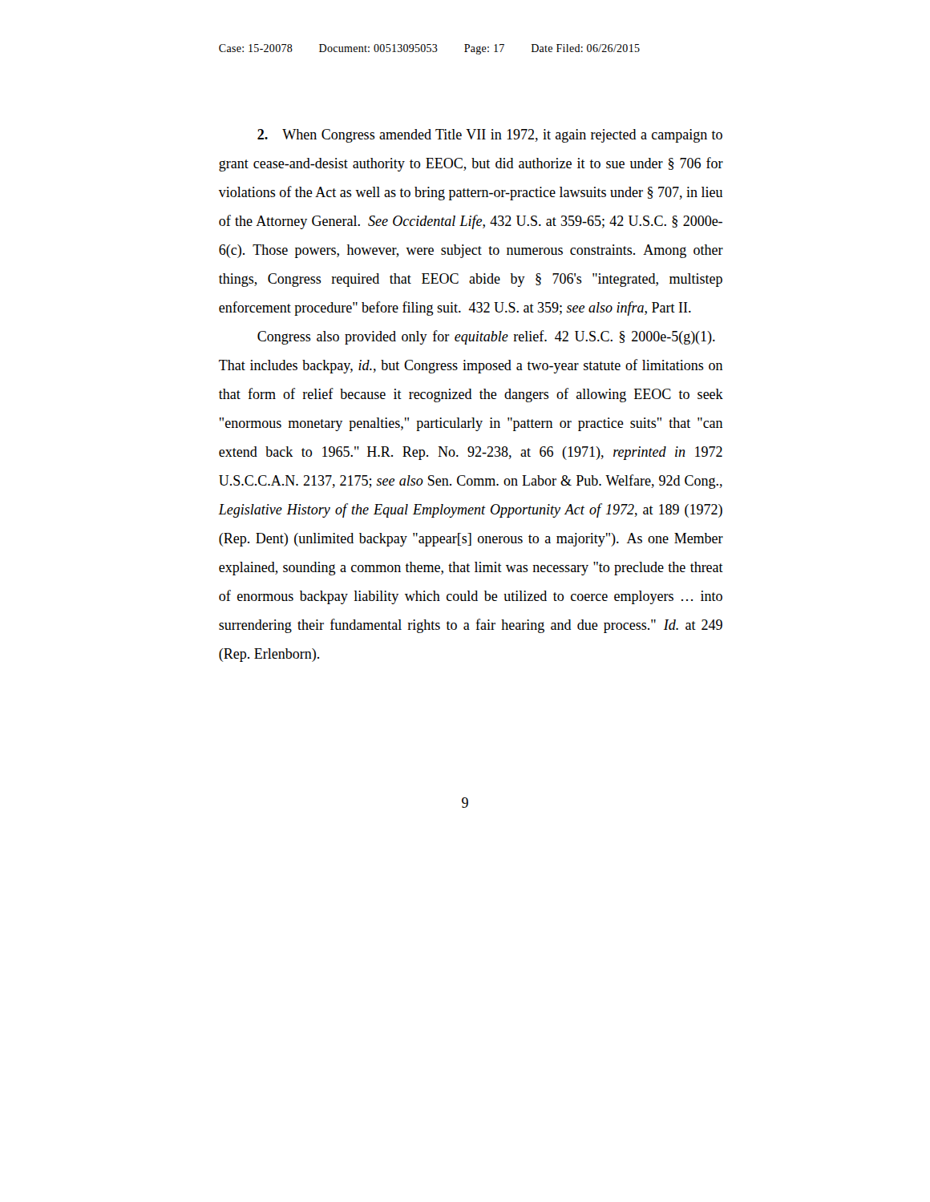Case: 15-20078 Document: 00513095053 Page: 17 Date Filed: 06/26/2015
2. When Congress amended Title VII in 1972, it again rejected a campaign to grant cease-and-desist authority to EEOC, but did authorize it to sue under § 706 for violations of the Act as well as to bring pattern-or-practice lawsuits under § 707, in lieu of the Attorney General. See Occidental Life, 432 U.S. at 359-65; 42 U.S.C. § 2000e-6(c). Those powers, however, were subject to numerous constraints. Among other things, Congress required that EEOC abide by § 706's "integrated, multistep enforcement procedure" before filing suit. 432 U.S. at 359; see also infra, Part II.
Congress also provided only for equitable relief. 42 U.S.C. § 2000e-5(g)(1). That includes backpay, id., but Congress imposed a two-year statute of limitations on that form of relief because it recognized the dangers of allowing EEOC to seek "enormous monetary penalties," particularly in "pattern or practice suits" that "can extend back to 1965." H.R. Rep. No. 92-238, at 66 (1971), reprinted in 1972 U.S.C.C.A.N. 2137, 2175; see also Sen. Comm. on Labor & Pub. Welfare, 92d Cong., Legislative History of the Equal Employment Opportunity Act of 1972, at 189 (1972) (Rep. Dent) (unlimited backpay "appear[s] onerous to a majority"). As one Member explained, sounding a common theme, that limit was necessary "to preclude the threat of enormous backpay liability which could be utilized to coerce employers … into surrendering their fundamental rights to a fair hearing and due process." Id. at 249 (Rep. Erlenborn).
9